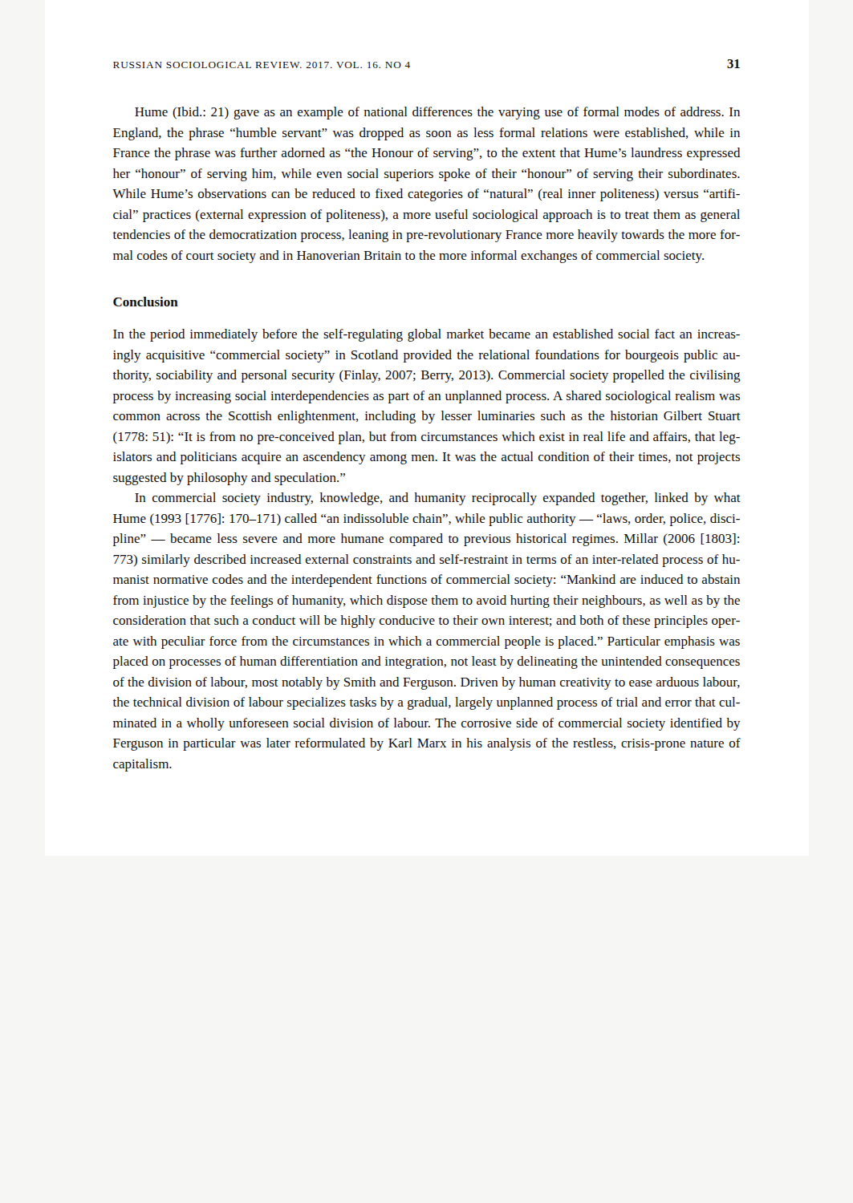Russian Sociological Review. 2017. Vol. 16. No 4 31
Hume (Ibid.: 21) gave as an example of national differences the varying use of formal modes of address. In England, the phrase “humble servant” was dropped as soon as less formal relations were established, while in France the phrase was further adorned as “the Honour of serving”, to the extent that Hume’s laundress expressed her “honour” of serving him, while even social superiors spoke of their “honour” of serving their subordinates. While Hume’s observations can be reduced to fixed categories of “natural” (real inner politeness) versus “artificial” practices (external expression of politeness), a more useful sociological approach is to treat them as general tendencies of the democratization process, leaning in pre-revolutionary France more heavily towards the more formal codes of court society and in Hanoverian Britain to the more informal exchanges of commercial society.
Conclusion
In the period immediately before the self-regulating global market became an established social fact an increasingly acquisitive “commercial society” in Scotland provided the relational foundations for bourgeois public authority, sociability and personal security (Finlay, 2007; Berry, 2013). Commercial society propelled the civilising process by increasing social interdependencies as part of an unplanned process. A shared sociological realism was common across the Scottish enlightenment, including by lesser luminaries such as the historian Gilbert Stuart (1778: 51): “It is from no pre-conceived plan, but from circumstances which exist in real life and affairs, that legislators and politicians acquire an ascendency among men. It was the actual condition of their times, not projects suggested by philosophy and speculation.”
In commercial society industry, knowledge, and humanity reciprocally expanded together, linked by what Hume (1993 [1776]: 170–171) called “an indissoluble chain”, while public authority — “laws, order, police, discipline” — became less severe and more humane compared to previous historical regimes. Millar (2006 [1803]: 773) similarly described increased external constraints and self-restraint in terms of an inter-related process of humanist normative codes and the interdependent functions of commercial society: “Mankind are induced to abstain from injustice by the feelings of humanity, which dispose them to avoid hurting their neighbours, as well as by the consideration that such a conduct will be highly conducive to their own interest; and both of these principles operate with peculiar force from the circumstances in which a commercial people is placed.” Particular emphasis was placed on processes of human differentiation and integration, not least by delineating the unintended consequences of the division of labour, most notably by Smith and Ferguson. Driven by human creativity to ease arduous labour, the technical division of labour specializes tasks by a gradual, largely unplanned process of trial and error that culminated in a wholly unforeseen social division of labour. The corrosive side of commercial society identified by Ferguson in particular was later reformulated by Karl Marx in his analysis of the restless, crisis-prone nature of capitalism.